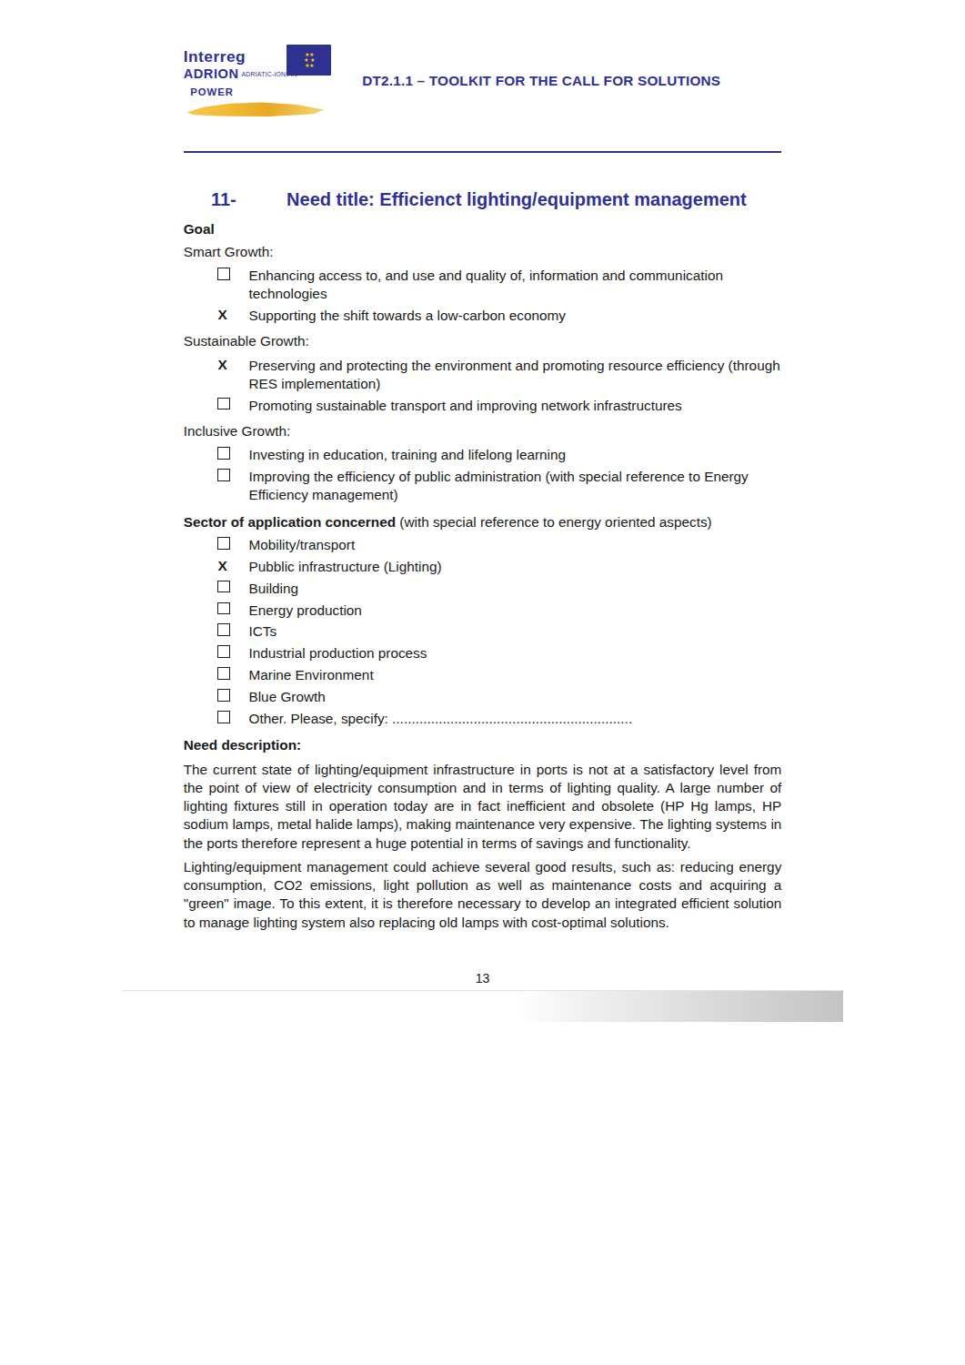Interreg
ADRION ADRIATIC-IONIAN
★ ★
★ ★
★ ★
POWER
DT2.1.1 – TOOLKIT FOR THE CALL FOR SOLUTIONS
11-Need title: Efficienct lighting/equipment management
Goal
Smart Growth:
Enhancing access to, and use and quality of, information and communication technologies
XSupporting the shift towards a low-carbon economy
Sustainable Growth:
XPreserving and protecting the environment and promoting resource efficiency (through RES implementation)
Promoting sustainable transport and improving network infrastructures
Inclusive Growth:
Investing in education, training and lifelong learning
Improving the efficiency of public administration (with special reference to Energy Efficiency management)
Sector of application concerned (with special reference to energy oriented aspects)
Mobility/transport
XPubblic infrastructure (Lighting)
Building
Energy production
ICTs
Industrial production process
Marine Environment
Blue Growth
Other. Please, specify: ..............................................................
Need description:
The current state of lighting/equipment infrastructure in ports is not at a satisfactory level from the point of view of electricity consumption and in terms of lighting quality. A large number of lighting fixtures still in operation today are in fact inefficient and obsolete (HP Hg lamps, HP sodium lamps, metal halide lamps), making maintenance very expensive. The lighting systems in the ports therefore represent a huge potential in terms of savings and functionality.
Lighting/equipment management could achieve several good results, such as: reducing energy consumption, CO2 emissions, light pollution as well as maintenance costs and acquiring a "green" image. To this extent, it is therefore necessary to develop an integrated efficient solution to manage lighting system also replacing old lamps with cost-optimal solutions.
13